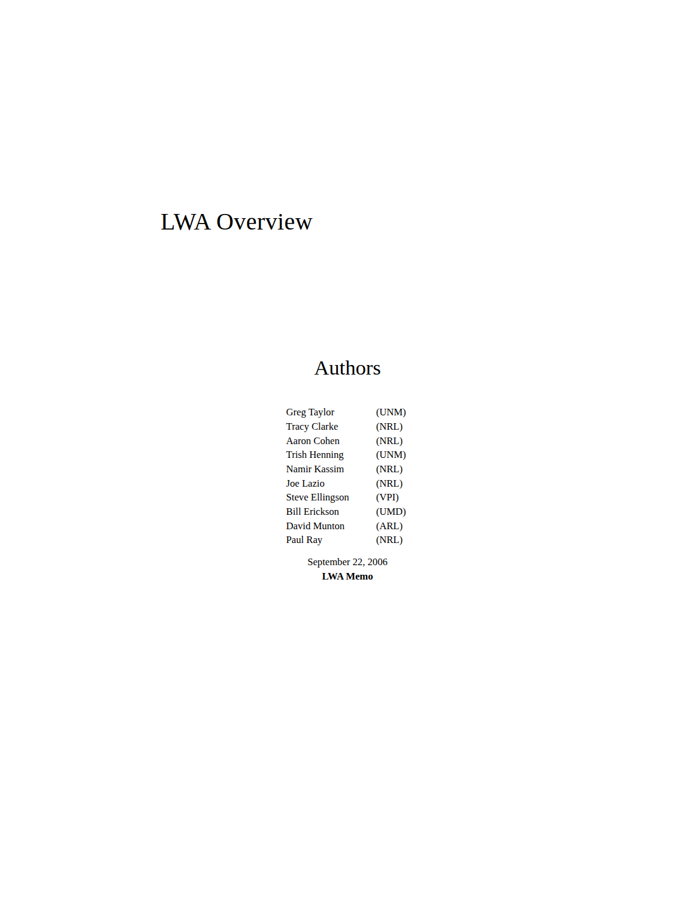LWA Overview
Authors
| Greg Taylor | (UNM) |
| Tracy Clarke | (NRL) |
| Aaron Cohen | (NRL) |
| Trish Henning | (UNM) |
| Namir Kassim | (NRL) |
| Joe Lazio | (NRL) |
| Steve Ellingson | (VPI) |
| Bill Erickson | (UMD) |
| David Munton | (ARL) |
| Paul Ray | (NRL) |
September 22, 2006
LWA Memo